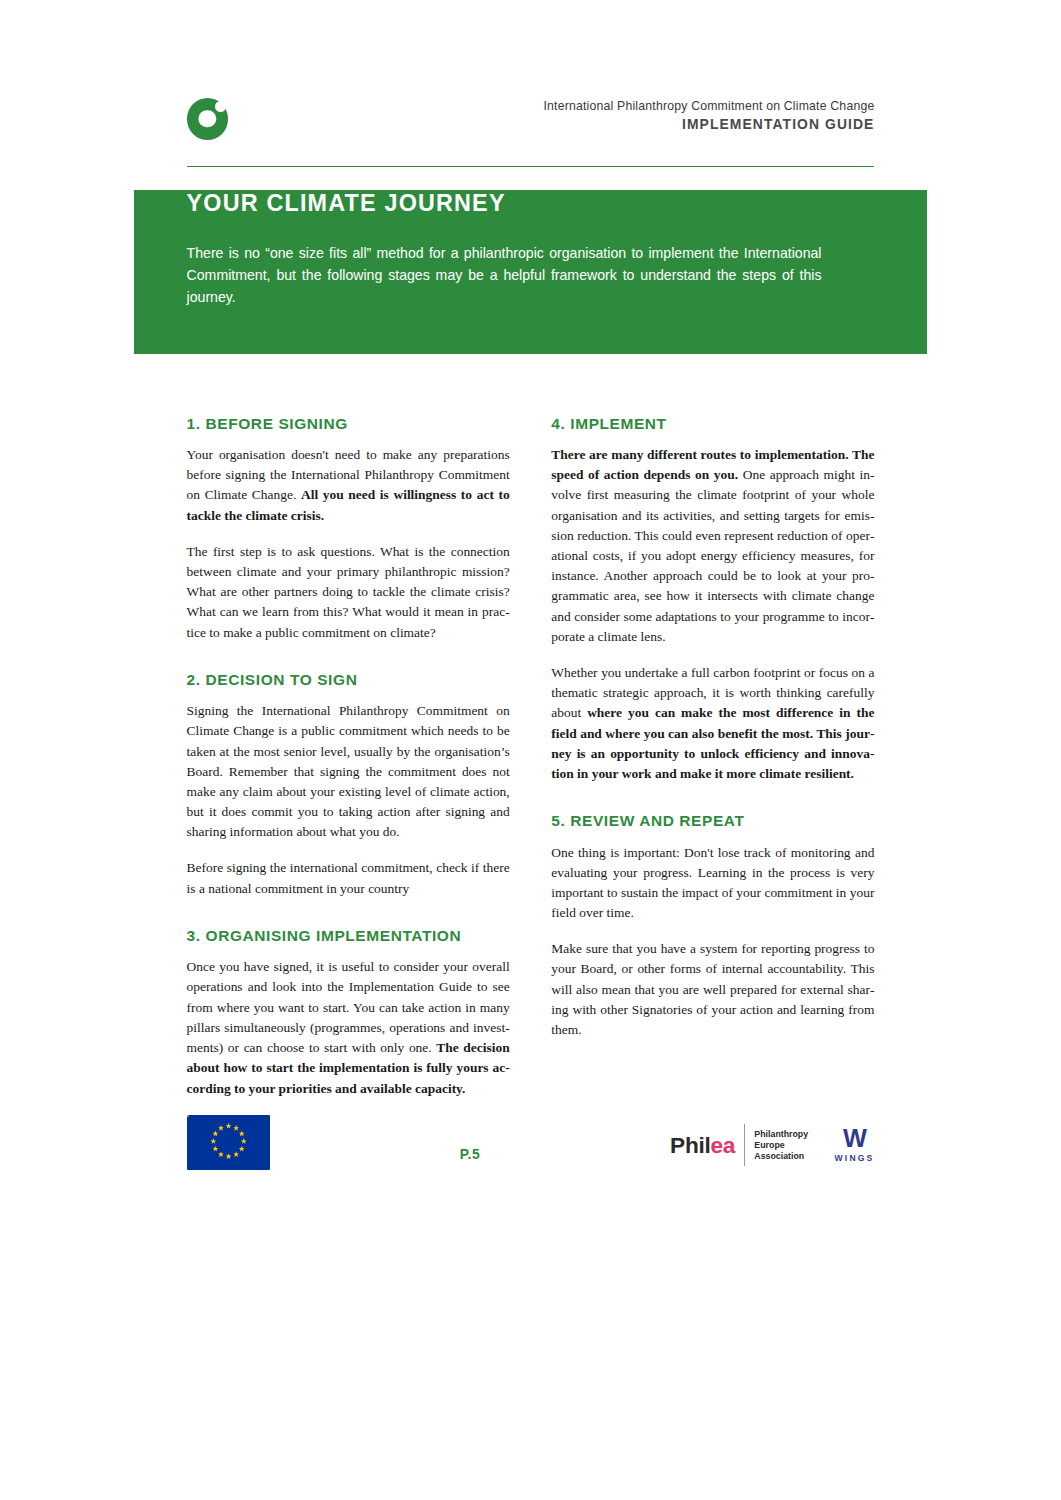International Philanthropy Commitment on Climate Change
IMPLEMENTATION GUIDE
YOUR CLIMATE JOURNEY
There is no “one size fits all” method for a philanthropic organisation to implement the International Commitment, but the following stages may be a helpful framework to understand the steps of this journey.
1. Before signing
Your organisation doesn't need to make any preparations before signing the International Philanthropy Commitment on Climate Change. All you need is willingness to act to tackle the climate crisis.
The first step is to ask questions. What is the connection between climate and your primary philanthropic mission? What are other partners doing to tackle the climate crisis? What can we learn from this? What would it mean in practice to make a public commitment on climate?
2. Decision to sign
Signing the International Philanthropy Commitment on Climate Change is a public commitment which needs to be taken at the most senior level, usually by the organisation’s Board. Remember that signing the commitment does not make any claim about your existing level of climate action, but it does commit you to taking action after signing and sharing information about what you do.
Before signing the international commitment, check if there is a national commitment in your country
3. Organising implementation
Once you have signed, it is useful to consider your overall operations and look into the Implementation Guide to see from where you want to start. You can take action in many pillars simultaneously (programmes, operations and investments) or can choose to start with only one. The decision about how to start the implementation is fully yours according to your priorities and available capacity.
4. Implement
There are many different routes to implementation. The speed of action depends on you. One approach might involve first measuring the climate footprint of your whole organisation and its activities, and setting targets for emission reduction. This could even represent reduction of operational costs, if you adopt energy efficiency measures, for instance. Another approach could be to look at your programmatic area, see how it intersects with climate change and consider some adaptations to your programme to incorporate a climate lens.
Whether you undertake a full carbon footprint or focus on a thematic strategic approach, it is worth thinking carefully about where you can make the most difference in the field and where you can also benefit the most. This journey is an opportunity to unlock efficiency and innovation in your work and make it more climate resilient.
5. Review and repeat
One thing is important: Don't lose track of monitoring and evaluating your progress. Learning in the process is very important to sustain the impact of your commitment in your field over time.
Make sure that you have a system for reporting progress to your Board, or other forms of internal accountability. This will also mean that you are well prepared for external sharing with other Signatories of your action and learning from them.
P.5
Philea
Philanthropy
Europe
Association
W
WINGS